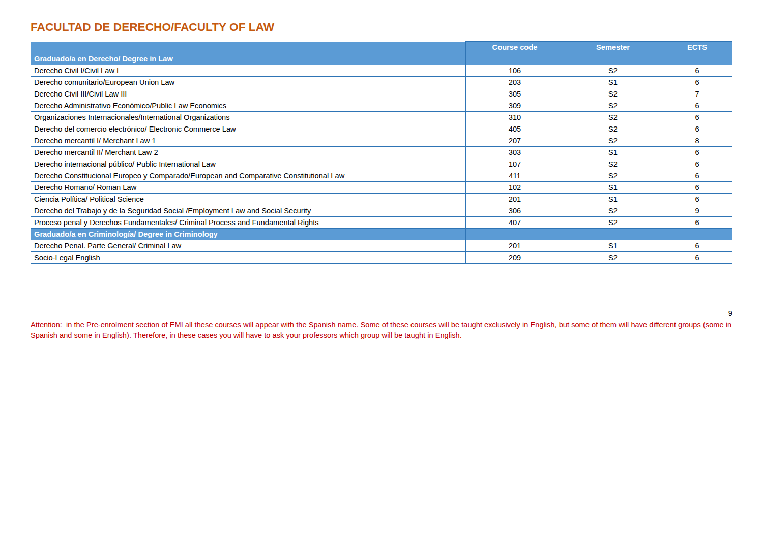FACULTAD DE DERECHO/FACULTY OF LAW
| | Course code | Semester | ECTS |
| --- | --- | --- | --- |
| Graduado/a en Derecho/ Degree in Law | | | |
| Derecho Civil I/Civil Law I | 106 | S2 | 6 |
| Derecho comunitario/European Union Law | 203 | S1 | 6 |
| Derecho Civil III/Civil Law III | 305 | S2 | 7 |
| Derecho Administrativo Económico/Public Law Economics | 309 | S2 | 6 |
| Organizaciones Internacionales/International Organizations | 310 | S2 | 6 |
| Derecho del comercio electrónico/ Electronic Commerce Law | 405 | S2 | 6 |
| Derecho mercantil I/ Merchant Law 1 | 207 | S2 | 8 |
| Derecho mercantil II/ Merchant Law 2 | 303 | S1 | 6 |
| Derecho internacional público/ Public International Law | 107 | S2 | 6 |
| Derecho Constitucional Europeo y Comparado/European and Comparative Constitutional Law | 411 | S2 | 6 |
| Derecho Romano/ Roman Law | 102 | S1 | 6 |
| Ciencia Política/ Political Science | 201 | S1 | 6 |
| Derecho del Trabajo y de la Seguridad Social /Employment Law and Social Security | 306 | S2 | 9 |
| Proceso penal y Derechos Fundamentales/ Criminal Process and Fundamental Rights | 407 | S2 | 6 |
| Graduado/a en Criminología/ Degree in Criminology | | | |
| Derecho Penal. Parte General/ Criminal Law | 201 | S1 | 6 |
| Socio-Legal English | 209 | S2 | 6 |
9
Attention: in the Pre-enrolment section of EMI all these courses will appear with the Spanish name. Some of these courses will be taught exclusively in English, but some of them will have different groups (some in Spanish and some in English). Therefore, in these cases you will have to ask your professors which group will be taught in English.